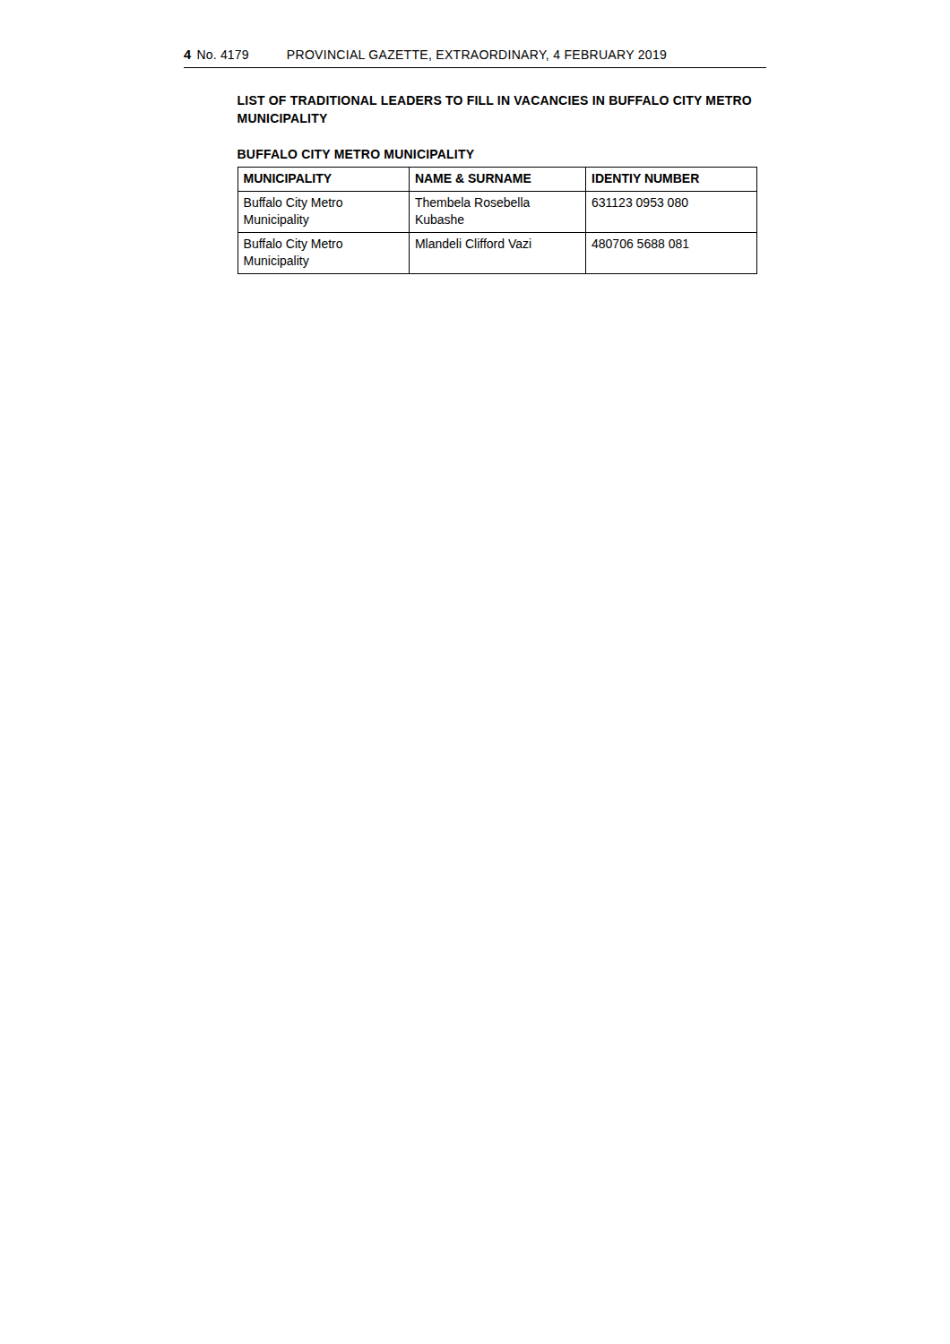4 No. 4179 PROVINCIAL GAZETTE, EXTRAORDINARY, 4 FEBRUARY 2019
LIST OF TRADITIONAL LEADERS TO FILL IN VACANCIES IN BUFFALO CITY METRO MUNICIPALITY
BUFFALO CITY METRO MUNICIPALITY
| MUNICIPALITY | NAME & SURNAME | IDENTIY NUMBER |
| --- | --- | --- |
| Buffalo City Metro Municipality | Thembela Rosebella Kubashe | 631123 0953 080 |
| Buffalo City Metro Municipality | Mlandeli Clifford Vazi | 480706 5688 081 |